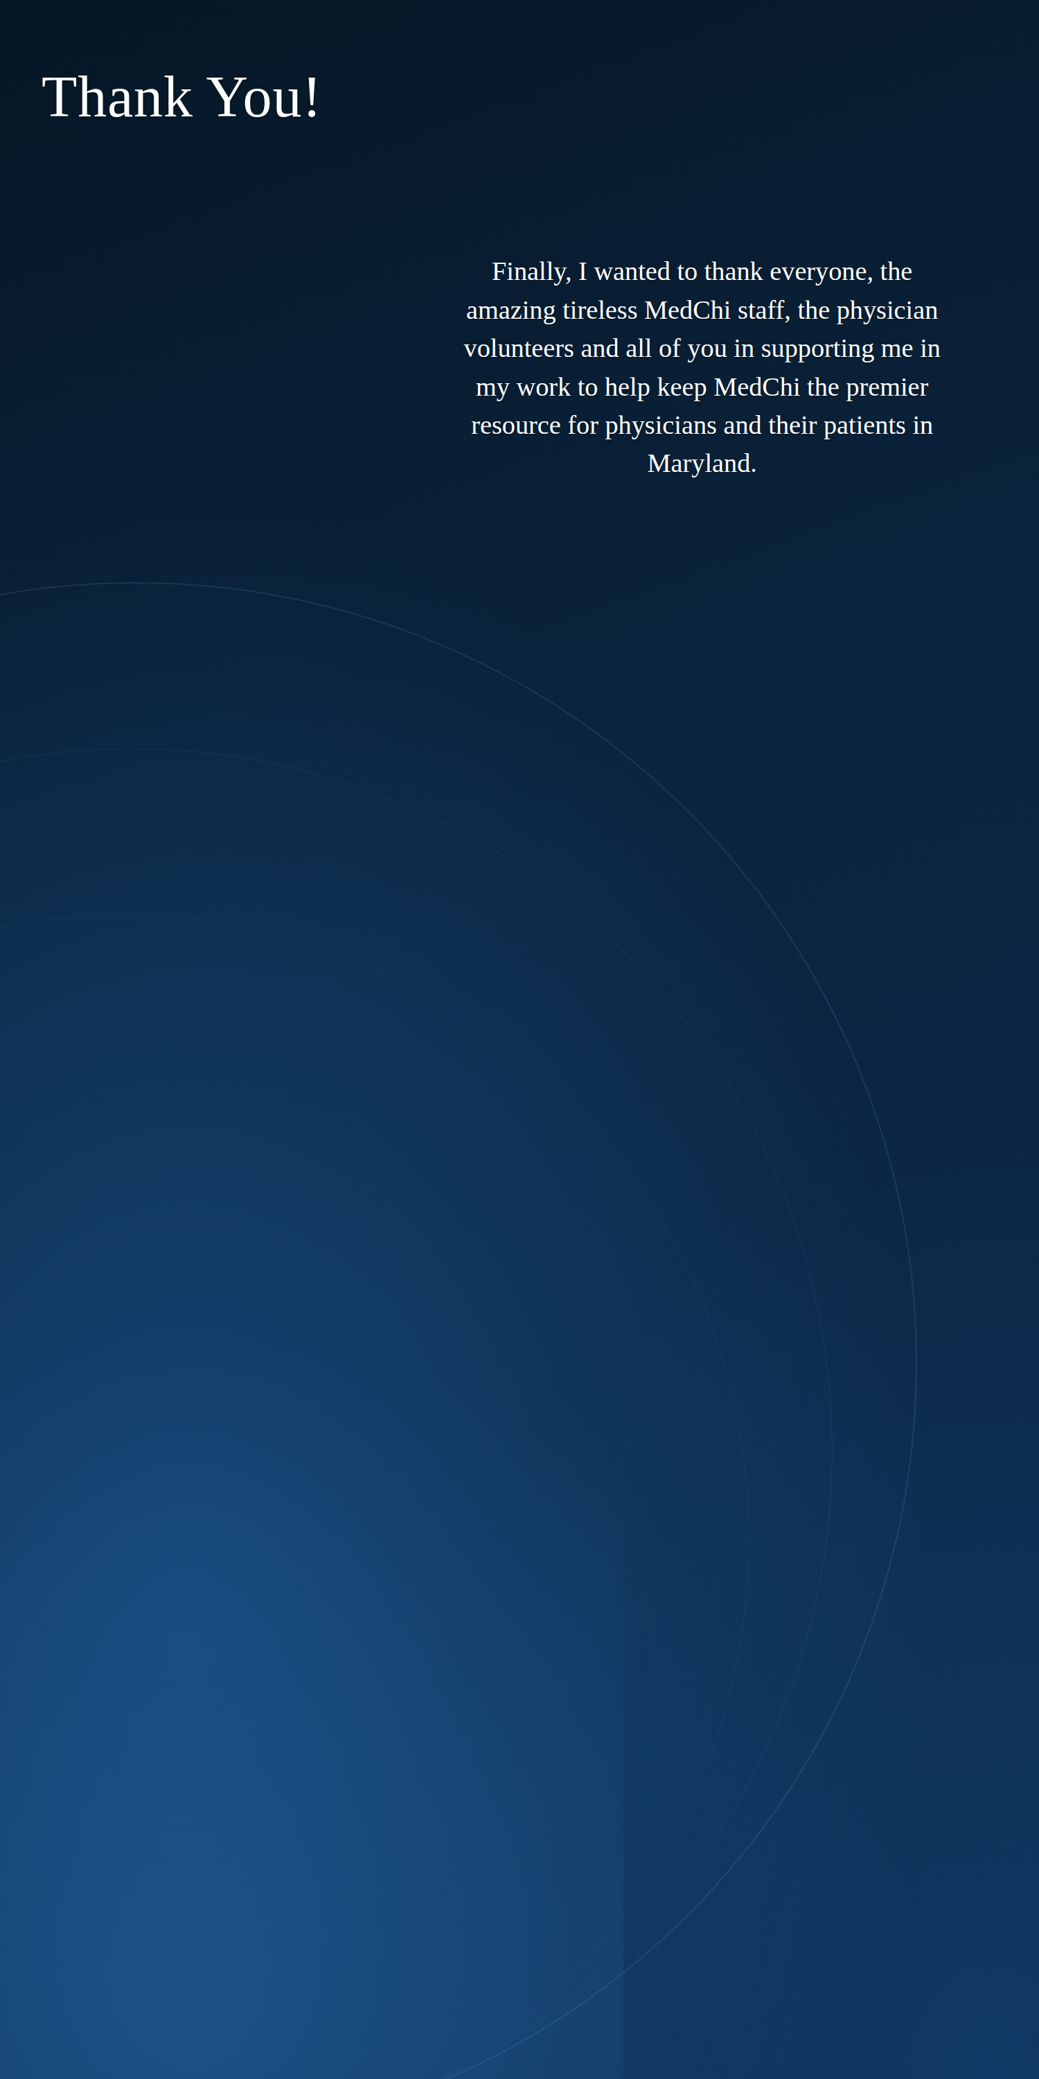Thank You!
Finally, I wanted to thank everyone, the amazing tireless MedChi staff, the physician volunteers and all of you in supporting me in my work to help keep MedChi the premier resource for physicians and their patients in Maryland.